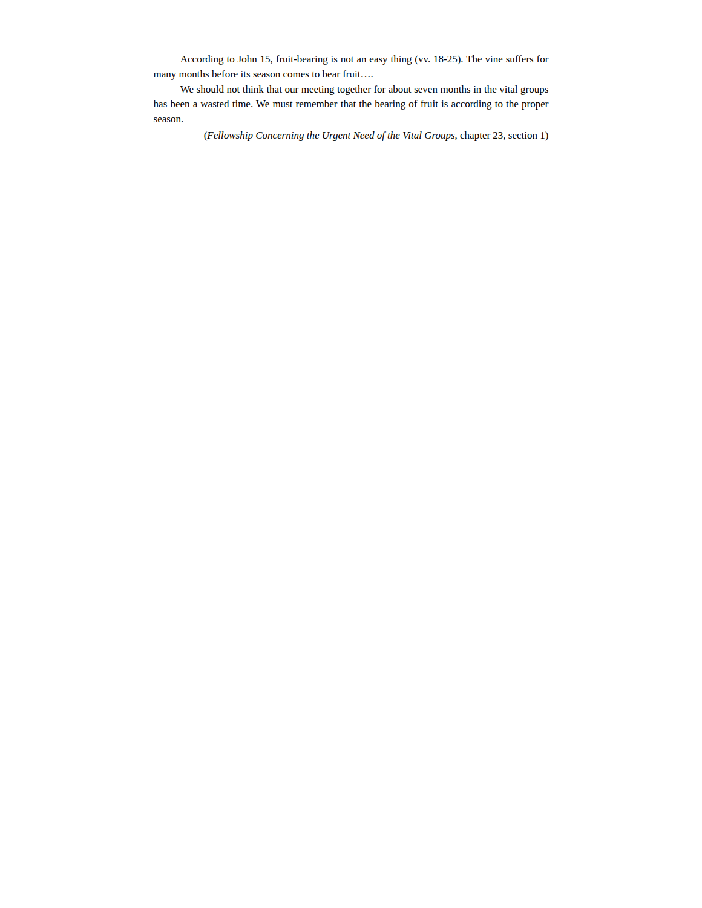According to John 15, fruit-bearing is not an easy thing (vv. 18-25). The vine suffers for many months before its season comes to bear fruit….
We should not think that our meeting together for about seven months in the vital groups has been a wasted time. We must remember that the bearing of fruit is according to the proper season.
(Fellowship Concerning the Urgent Need of the Vital Groups, chapter 23, section 1)